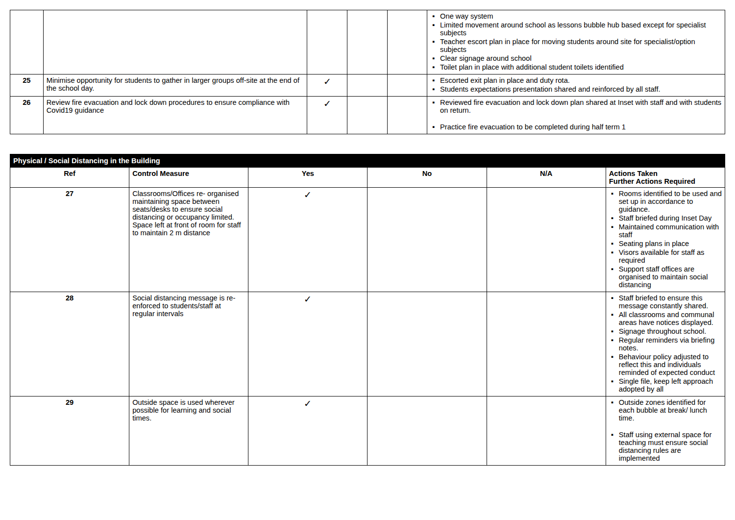| | | | | | One way system Limited movement around school as lessons bubble hub based except for specialist subjects Teacher escort plan in place for moving students around site for specialist/option subjects Clear signage around school Toilet plan in place with additional student toilets identified |
| 25 | Minimise opportunity for students to gather in larger groups off-site at the end of the school day. | ✓ | | | Escorted exit plan in place and duty rota. Students expectations presentation shared and reinforced by all staff. |
| 26 | Review fire evacuation and lock down procedures to ensure compliance with Covid19 guidance | ✓ | | | Reviewed fire evacuation and lock down plan shared at Inset with staff and with students on return. Practice fire evacuation to be completed during half term 1 |
| Physical / Social Distancing in the Building |
| Ref | Control Measure | Yes | No | N/A | Actions Taken Further Actions Required |
| 27 | Classrooms/Offices re- organised maintaining space between seats/desks to ensure social distancing or occupancy limited. Space left at front of room for staff to maintain 2 m distance | ✓ | | | Rooms identified to be used and set up in accordance to guidance. Staff briefed during Inset Day Maintained communication with staff Seating plans in place Visors available for staff as required Support staff offices are organised to maintain social distancing |
| 28 | Social distancing message is re-enforced to students/staff at regular intervals | ✓ | | | Staff briefed to ensure this message constantly shared. All classrooms and communal areas have notices displayed. Signage throughout school. Regular reminders via briefing notes. Behaviour policy adjusted to reflect this and individuals reminded of expected conduct Single file, keep left approach adopted by all |
| 29 | Outside space is used wherever possible for learning and social times. | ✓ | | | Outside zones identified for each bubble at break/ lunch time. Staff using external space for teaching must ensure social distancing rules are implemented |